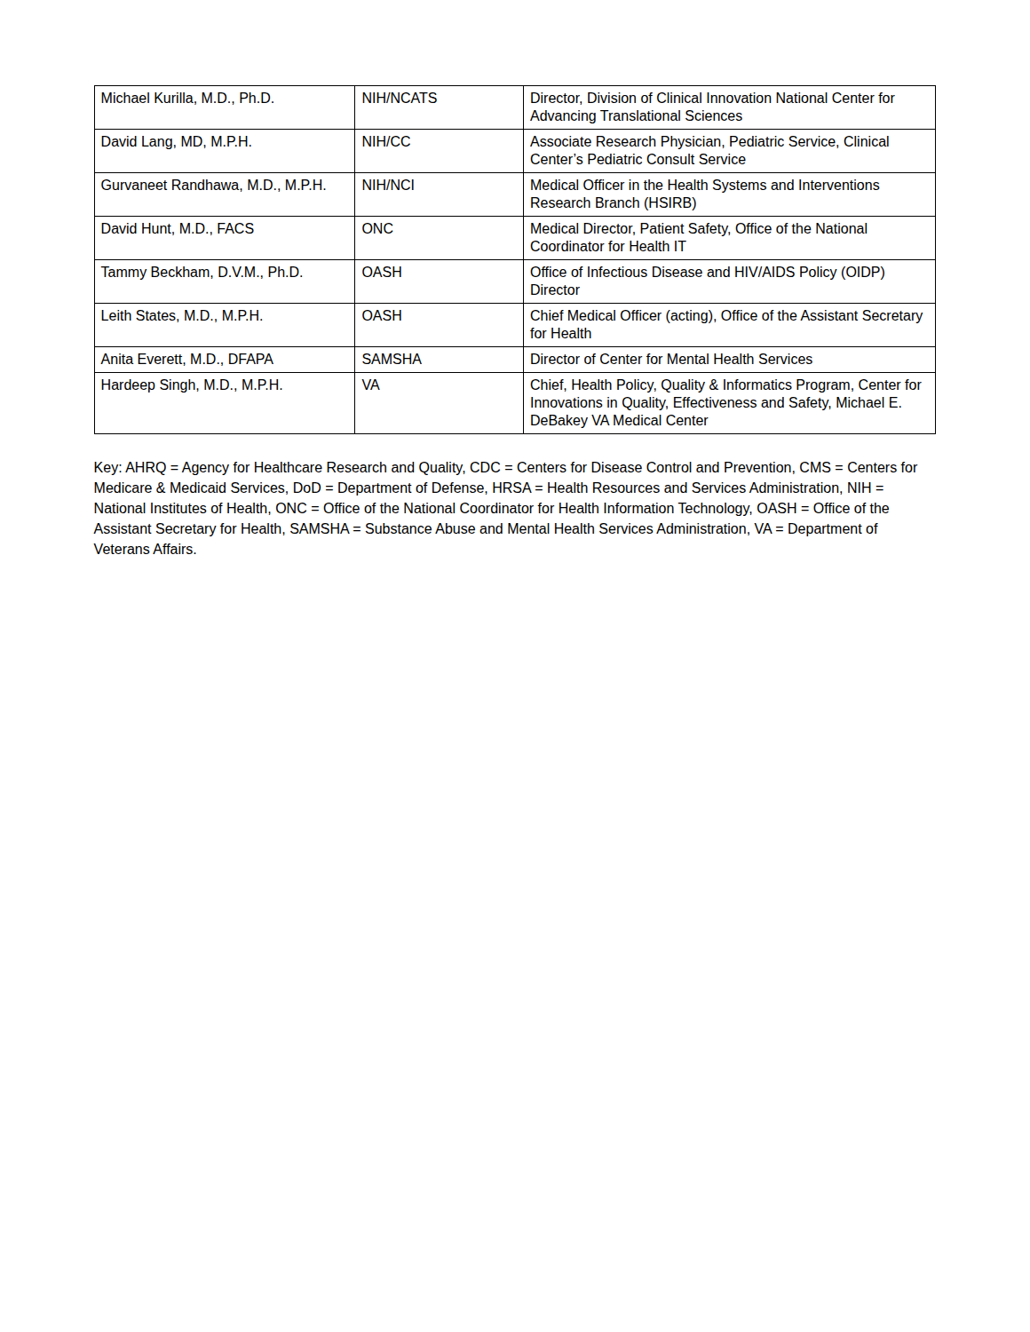| Michael Kurilla, M.D., Ph.D. | NIH/NCATS | Director, Division of Clinical Innovation National Center for Advancing Translational Sciences |
| David Lang, MD, M.P.H. | NIH/CC | Associate Research Physician, Pediatric Service, Clinical Center’s Pediatric Consult Service |
| Gurvaneet Randhawa, M.D., M.P.H. | NIH/NCI | Medical Officer in the Health Systems and Interventions Research Branch (HSIRB) |
| David Hunt, M.D., FACS | ONC | Medical Director, Patient Safety, Office of the National Coordinator for Health IT |
| Tammy Beckham, D.V.M., Ph.D. | OASH | Office of Infectious Disease and HIV/AIDS Policy (OIDP) Director |
| Leith States, M.D., M.P.H. | OASH | Chief Medical Officer (acting), Office of the Assistant Secretary for Health |
| Anita Everett, M.D., DFAPA | SAMSHA | Director of Center for Mental Health Services |
| Hardeep Singh, M.D., M.P.H. | VA | Chief, Health Policy, Quality & Informatics Program, Center for Innovations in Quality, Effectiveness and Safety, Michael E. DeBakey VA Medical Center |
Key: AHRQ = Agency for Healthcare Research and Quality, CDC = Centers for Disease Control and Prevention, CMS = Centers for Medicare & Medicaid Services, DoD = Department of Defense, HRSA = Health Resources and Services Administration, NIH = National Institutes of Health, ONC = Office of the National Coordinator for Health Information Technology, OASH = Office of the Assistant Secretary for Health, SAMSHA = Substance Abuse and Mental Health Services Administration, VA = Department of Veterans Affairs.